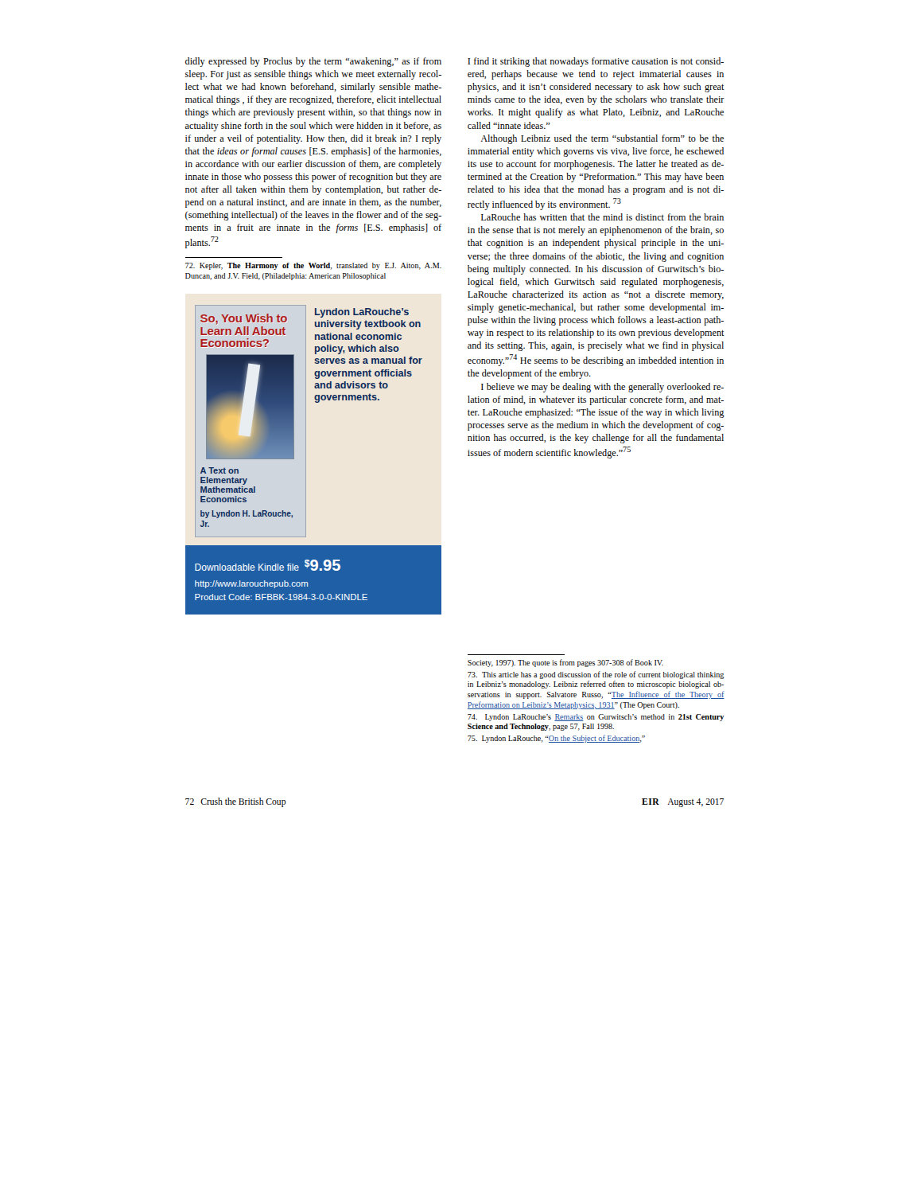didly expressed by Proclus by the term “awakening,” as if from sleep. For just as sensible things which we meet externally recollect what we had known beforehand, similarly sensible mathematical things , if they are recognized, therefore, elicit intellectual things which are previously present within, so that things now in actuality shine forth in the soul which were hidden in it before, as if under a veil of potentiality. How then, did it break in? I reply that the ideas or formal causes [E.S. emphasis] of the harmonies, in accordance with our earlier discussion of them, are completely innate in those who possess this power of recognition but they are not after all taken within them by contemplation, but rather depend on a natural instinct, and are innate in them, as the number, (something intellectual) of the leaves in the flower and of the segments in a fruit are innate in the forms [E.S. emphasis] of plants.72
72. Kepler, The Harmony of the World, translated by E.J. Aiton, A.M. Duncan, and J.V. Field, (Philadelphia: American Philosophical
So, You Wish to
Learn All About
Economics?
A Text on
Elementary
Mathematical
Economics
by Lyndon H. LaRouche, Jr.
Lyndon LaRouche’s university textbook on national economic policy, which also serves as a manual for government officials and advisors to governments.
Downloadable Kindle file $9.95
http://www.larouchepub.com
Product Code: BFBBK-1984-3-0-0-KINDLE
I find it striking that nowadays formative causation is not considered, perhaps because we tend to reject immaterial causes in physics, and it isn’t considered necessary to ask how such great minds came to the idea, even by the scholars who translate their works. It might qualify as what Plato, Leibniz, and LaRouche called “innate ideas.”
Although Leibniz used the term “substantial form” to be the immaterial entity which governs vis viva, live force, he eschewed its use to account for morphogenesis. The latter he treated as determined at the Creation by “Preformation.” This may have been related to his idea that the monad has a program and is not directly influenced by its environment. 73
LaRouche has written that the mind is distinct from the brain in the sense that is not merely an epiphenomenon of the brain, so that cognition is an independent physical principle in the universe; the three domains of the abiotic, the living and cognition being multiply connected. In his discussion of Gurwitsch’s biological field, which Gurwitsch said regulated morphogenesis, LaRouche characterized its action as “not a discrete memory, simply genetic-mechanical, but rather some developmental impulse within the living process which follows a least-action pathway in respect to its relationship to its own previous development and its setting. This, again, is precisely what we find in physical economy.”74 He seems to be describing an imbedded intention in the development of the embryo.
I believe we may be dealing with the generally overlooked relation of mind, in whatever its particular concrete form, and matter. LaRouche emphasized: “The issue of the way in which living processes serve as the medium in which the development of cognition has occurred, is the key challenge for all the fundamental issues of modern scientific knowledge.”75
Society, 1997). The quote is from pages 307-308 of Book IV.
73. This article has a good discussion of the role of current biological thinking in Leibniz’s monadology. Leibniz referred often to microscopic biological observations in support. Salvatore Russo, “The Influence of the Theory of Preformation on Leibniz’s Metaphysics, 1931” (The Open Court).
74. Lyndon LaRouche’s Remarks on Gurwitsch’s method in 21st Century Science and Technology, page 57, Fall 1998.
75. Lyndon LaRouche, “On the Subject of Education,”
72 Crush the British Coup
EIRAugust 4, 2017